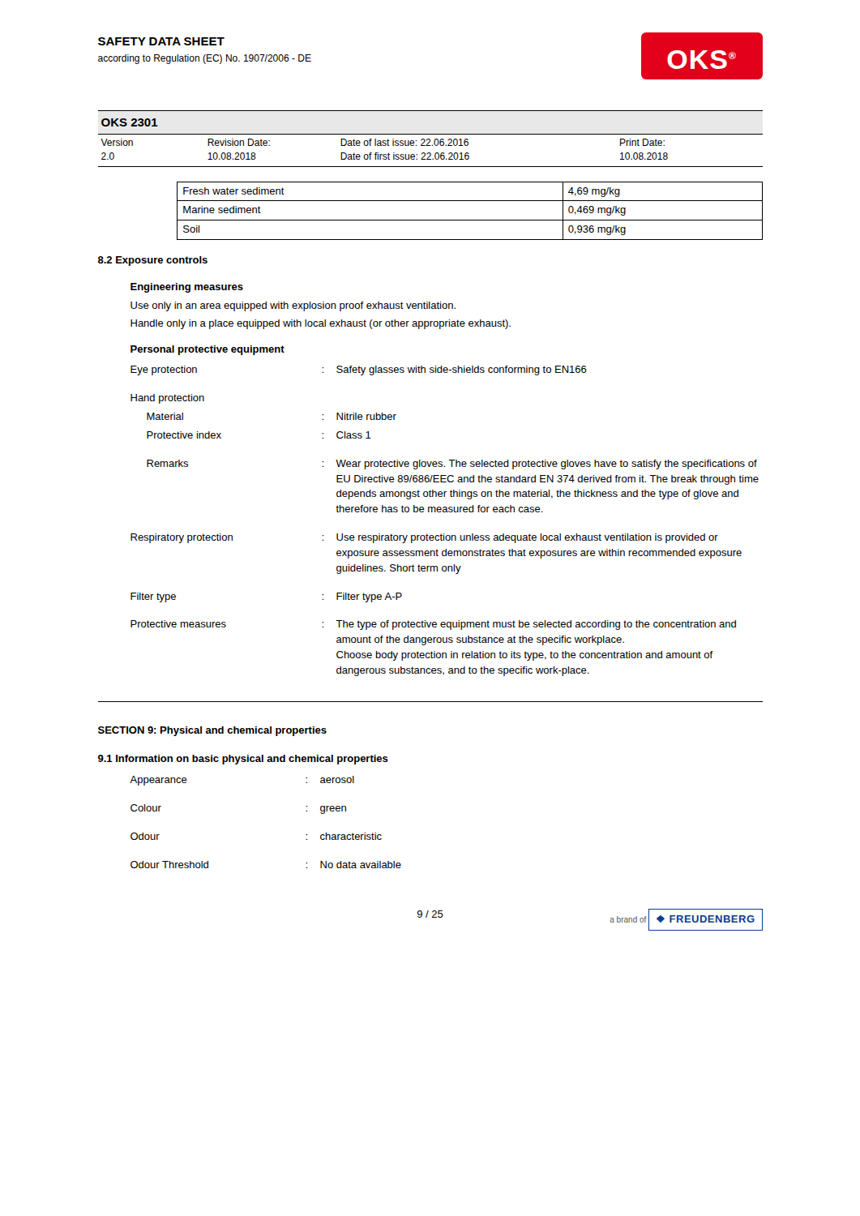SAFETY DATA SHEET
according to Regulation (EC) No. 1907/2006 - DE
OKS®
OKS 2301
| Version 2.0 | Revision Date: 10.08.2018 | Date of last issue: 22.06.2016 Date of first issue: 22.06.2016 | Print Date: 10.08.2018 |
| | Fresh water sediment | 4,69 mg/kg |
| | Marine sediment | 0,469 mg/kg |
| | Soil | 0,936 mg/kg |
8.2 Exposure controls
Engineering measures
Use only in an area equipped with explosion proof exhaust ventilation.
Handle only in a place equipped with local exhaust (or other appropriate exhaust).
Personal protective equipment
| Eye protection | : | Safety glasses with side-shields conforming to EN166 |
| Hand protection | | |
| Material | : | Nitrile rubber |
| Protective index | : | Class 1 |
| Remarks | : | Wear protective gloves. The selected protective gloves have to satisfy the specifications of EU Directive 89/686/EEC and the standard EN 374 derived from it. The break through time depends amongst other things on the material, the thickness and the type of glove and therefore has to be measured for each case. |
| Respiratory protection | : | Use respiratory protection unless adequate local exhaust ventilation is provided or exposure assessment demonstrates that exposures are within recommended exposure guidelines. Short term only |
| Filter type | : | Filter type A-P |
| Protective measures | : | The type of protective equipment must be selected according to the concentration and amount of the dangerous substance at the specific workplace. Choose body protection in relation to its type, to the concentration and amount of dangerous substances, and to the specific work-place. |
SECTION 9: Physical and chemical properties
9.1 Information on basic physical and chemical properties
| Appearance | : | aerosol |
| Colour | : | green |
| Odour | : | characteristic |
| Odour Threshold | : | No data available |
9 / 25
a brand of
❖FREUDENBERG